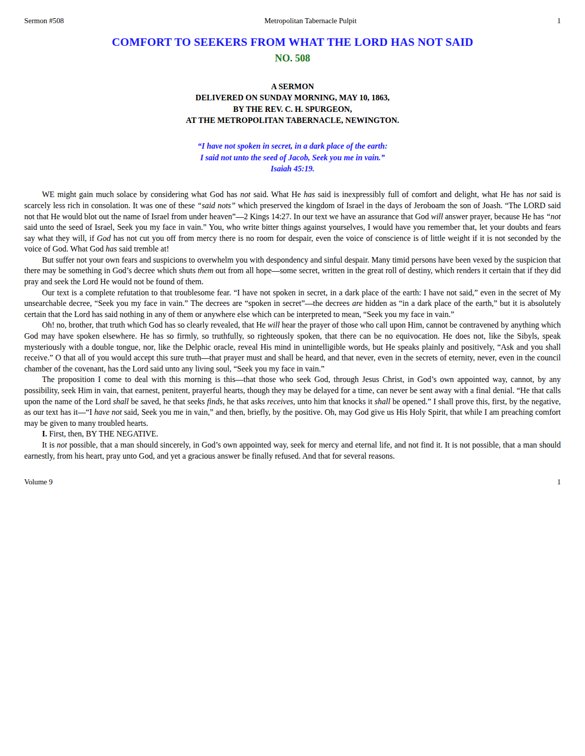Sermon #508 Metropolitan Tabernacle Pulpit 1
COMFORT TO SEEKERS FROM WHAT THE LORD HAS NOT SAID
NO. 508
A SERMON
DELIVERED ON SUNDAY MORNING, MAY 10, 1863,
BY THE REV. C. H. SPURGEON,
AT THE METROPOLITAN TABERNACLE, NEWINGTON.
“I have not spoken in secret, in a dark place of the earth:
I said not unto the seed of Jacob, Seek you me in vain.”
Isaiah 45:19.
WE might gain much solace by considering what God has not said. What He has said is inexpressibly full of comfort and delight, what He has not said is scarcely less rich in consolation. It was one of these “said nots” which preserved the kingdom of Israel in the days of Jeroboam the son of Joash. “The LORD said not that He would blot out the name of Israel from under heaven”—2 Kings 14:27. In our text we have an assurance that God will answer prayer, because He has “not said unto the seed of Israel, Seek you my face in vain.” You, who write bitter things against yourselves, I would have you remember that, let your doubts and fears say what they will, if God has not cut you off from mercy there is no room for despair, even the voice of conscience is of little weight if it is not seconded by the voice of God. What God has said tremble at!
But suffer not your own fears and suspicions to overwhelm you with despondency and sinful despair. Many timid persons have been vexed by the suspicion that there may be something in God’s decree which shuts them out from all hope—some secret, written in the great roll of destiny, which renders it certain that if they did pray and seek the Lord He would not be found of them.
Our text is a complete refutation to that troublesome fear. “I have not spoken in secret, in a dark place of the earth: I have not said,” even in the secret of My unsearchable decree, “Seek you my face in vain.” The decrees are “spoken in secret”—the decrees are hidden as “in a dark place of the earth,” but it is absolutely certain that the Lord has said nothing in any of them or anywhere else which can be interpreted to mean, “Seek you my face in vain.”
Oh! no, brother, that truth which God has so clearly revealed, that He will hear the prayer of those who call upon Him, cannot be contravened by anything which God may have spoken elsewhere. He has so firmly, so truthfully, so righteously spoken, that there can be no equivocation. He does not, like the Sibyls, speak mysteriously with a double tongue, nor, like the Delphic oracle, reveal His mind in unintelligible words, but He speaks plainly and positively, “Ask and you shall receive.” O that all of you would accept this sure truth—that prayer must and shall be heard, and that never, even in the secrets of eternity, never, even in the council chamber of the covenant, has the Lord said unto any living soul, “Seek you my face in vain.”
The proposition I come to deal with this morning is this—that those who seek God, through Jesus Christ, in God’s own appointed way, cannot, by any possibility, seek Him in vain, that earnest, penitent, prayerful hearts, though they may be delayed for a time, can never be sent away with a final denial. “He that calls upon the name of the Lord shall be saved, he that seeks finds, he that asks receives, unto him that knocks it shall be opened.” I shall prove this, first, by the negative, as our text has it—“I have not said, Seek you me in vain,” and then, briefly, by the positive. Oh, may God give us His Holy Spirit, that while I am preaching comfort may be given to many troubled hearts.
I. First, then, BY THE NEGATIVE.
It is not possible, that a man should sincerely, in God’s own appointed way, seek for mercy and eternal life, and not find it. It is not possible, that a man should earnestly, from his heart, pray unto God, and yet a gracious answer be finally refused. And that for several reasons.
Volume 9 1